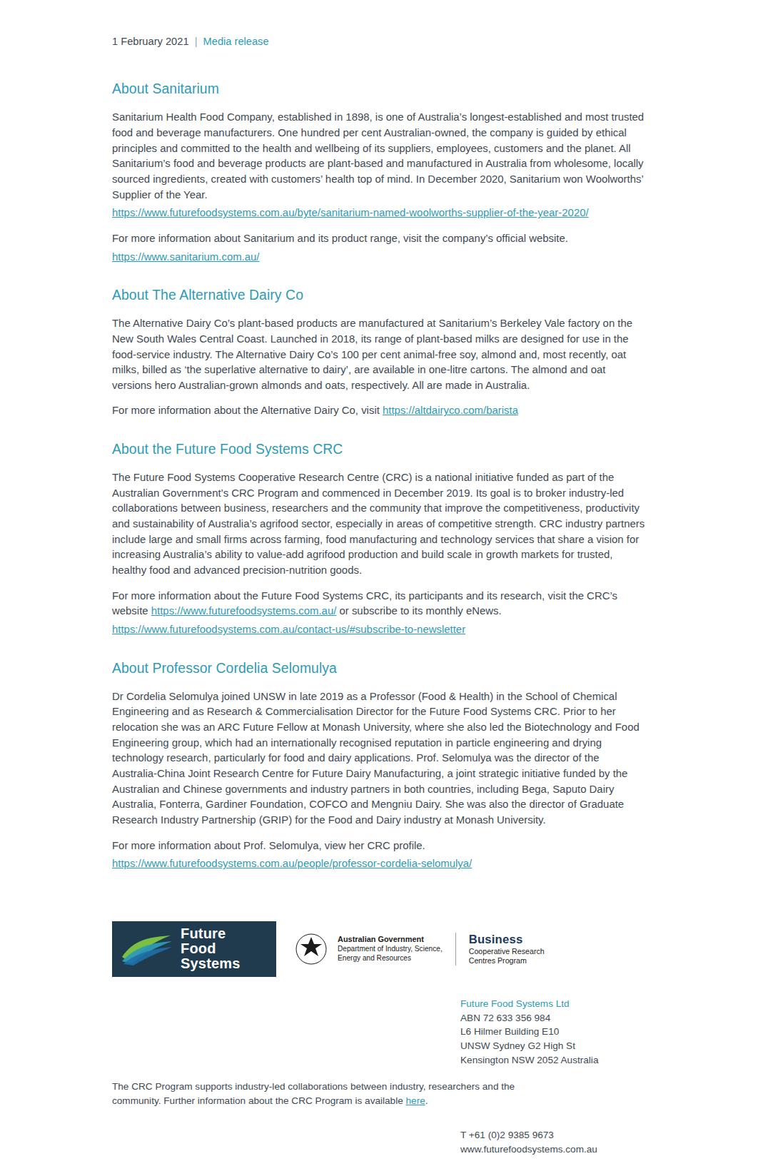1 February 2021 | Media release
About Sanitarium
Sanitarium Health Food Company, established in 1898, is one of Australia’s longest-established and most trusted food and beverage manufacturers. One hundred per cent Australian-owned, the company is guided by ethical principles and committed to the health and wellbeing of its suppliers, employees, customers and the planet. All Sanitarium’s food and beverage products are plant-based and manufactured in Australia from wholesome, locally sourced ingredients, created with customers’ health top of mind. In December 2020, Sanitarium won Woolworths’ Supplier of the Year.
https://www.futurefoodsystems.com.au/byte/sanitarium-named-woolworths-supplier-of-the-year-2020/
For more information about Sanitarium and its product range, visit the company’s official website.
https://www.sanitarium.com.au/
About The Alternative Dairy Co
The Alternative Dairy Co’s plant-based products are manufactured at Sanitarium’s Berkeley Vale factory on the New South Wales Central Coast. Launched in 2018, its range of plant-based milks are designed for use in the food-service industry. The Alternative Dairy Co’s 100 per cent animal-free soy, almond and, most recently, oat milks, billed as ‘the superlative alternative to dairy’, are available in one-litre cartons. The almond and oat versions hero Australian-grown almonds and oats, respectively. All are made in Australia.
For more information about the Alternative Dairy Co, visit https://altdairyco.com/barista
About the Future Food Systems CRC
The Future Food Systems Cooperative Research Centre (CRC) is a national initiative funded as part of the Australian Government’s CRC Program and commenced in December 2019. Its goal is to broker industry-led collaborations between business, researchers and the community that improve the competitiveness, productivity and sustainability of Australia’s agrifood sector, especially in areas of competitive strength. CRC industry partners include large and small firms across farming, food manufacturing and technology services that share a vision for increasing Australia’s ability to value-add agrifood production and build scale in growth markets for trusted, healthy food and advanced precision-nutrition goods.
For more information about the Future Food Systems CRC, its participants and its research, visit the CRC’s website https://www.futurefoodsystems.com.au/ or subscribe to its monthly eNews.
https://www.futurefoodsystems.com.au/contact-us/#subscribe-to-newsletter
About Professor Cordelia Selomulya
Dr Cordelia Selomulya joined UNSW in late 2019 as a Professor (Food & Health) in the School of Chemical Engineering and as Research & Commercialisation Director for the Future Food Systems CRC. Prior to her relocation she was an ARC Future Fellow at Monash University, where she also led the Biotechnology and Food Engineering group, which had an internationally recognised reputation in particle engineering and drying technology research, particularly for food and dairy applications. Prof. Selomulya was the director of the Australia-China Joint Research Centre for Future Dairy Manufacturing, a joint strategic initiative funded by the Australian and Chinese governments and industry partners in both countries, including Bega, Saputo Dairy Australia, Fonterra, Gardiner Foundation, COFCO and Mengniu Dairy. She was also the director of Graduate Research Industry Partnership (GRIP) for the Food and Dairy industry at Monash University.
For more information about Prof. Selomulya, view her CRC profile.
https://www.futurefoodsystems.com.au/people/professor-cordelia-selomulya/
Future
Food
Systems
Australian Government Department of Industry, Science,
Energy and Resources
Business Cooperative Research
Centres Program
Future Food Systems Ltd
ABN 72 633 356 984
L6 Hilmer Building E10
UNSW Sydney G2 High St
Kensington NSW 2052 Australia
The CRC Program supports industry-led collaborations between industry, researchers and the community. Further information about the CRC Program is available here.
T +61 (0)2 9385 9673
www.futurefoodsystems.com.au